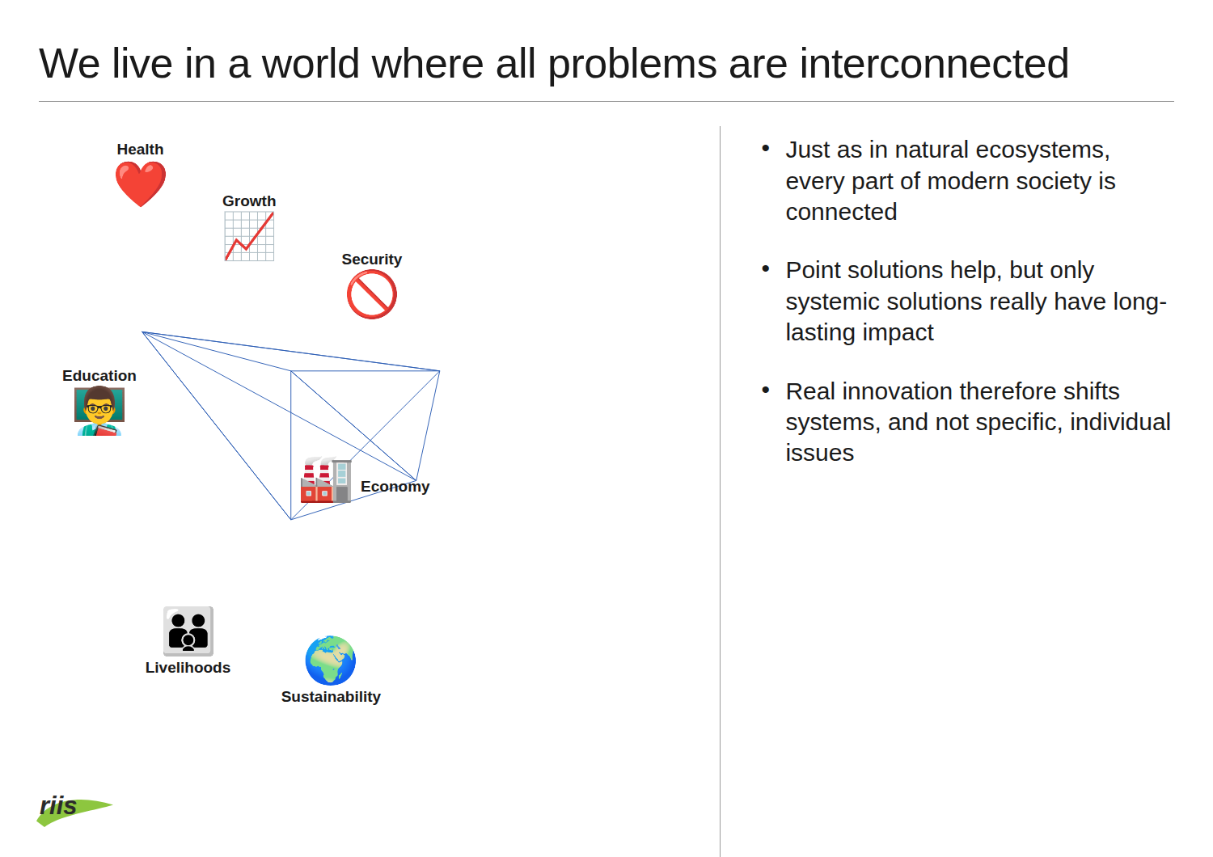We live in a world where all problems are interconnected
Health ❤️
Growth 📈
Security 🚫
Education 👨‍🏫
🏭 Economy
👪 Livelihoods
🌍 Sustainability
Just as in natural ecosystems, every part of modern society is connected
Point solutions help, but only systemic solutions really have long-lasting impact
Real innovation therefore shifts systems, and not specific, individual issues
riis